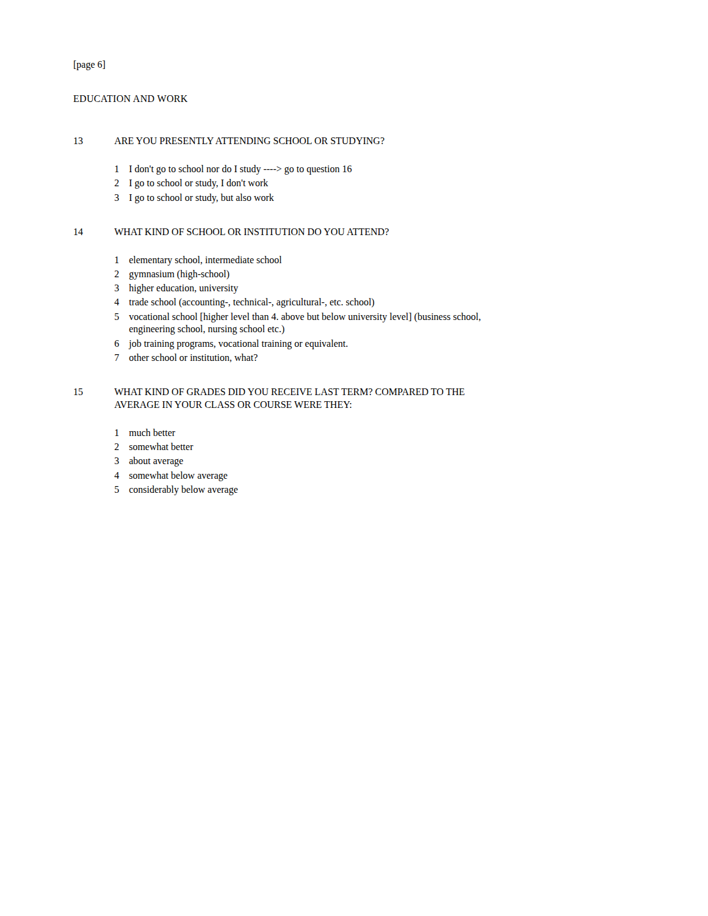[page 6]
EDUCATION AND WORK
13
Are you presently attending school or studying?
1 I don't go to school nor do I study ----> go to question 16
2 I go to school or study, I don't work
3 I go to school or study, but also work
14
What kind of school or institution do you attend?
1 elementary school, intermediate school
2 gymnasium (high-school)
3 higher education, university
4 trade school (accounting-, technical-, agricultural-, etc. school)
5 vocational school [higher level than 4. above but below university level] (business school, engineering school, nursing school etc.)
6 job training programs, vocational training or equivalent.
7 other school or institution, what?
15
What kind of grades did you receive last term? Compared to the average in your class or course were they:
1 much better
2 somewhat better
3 about average
4 somewhat below average
5 considerably below average